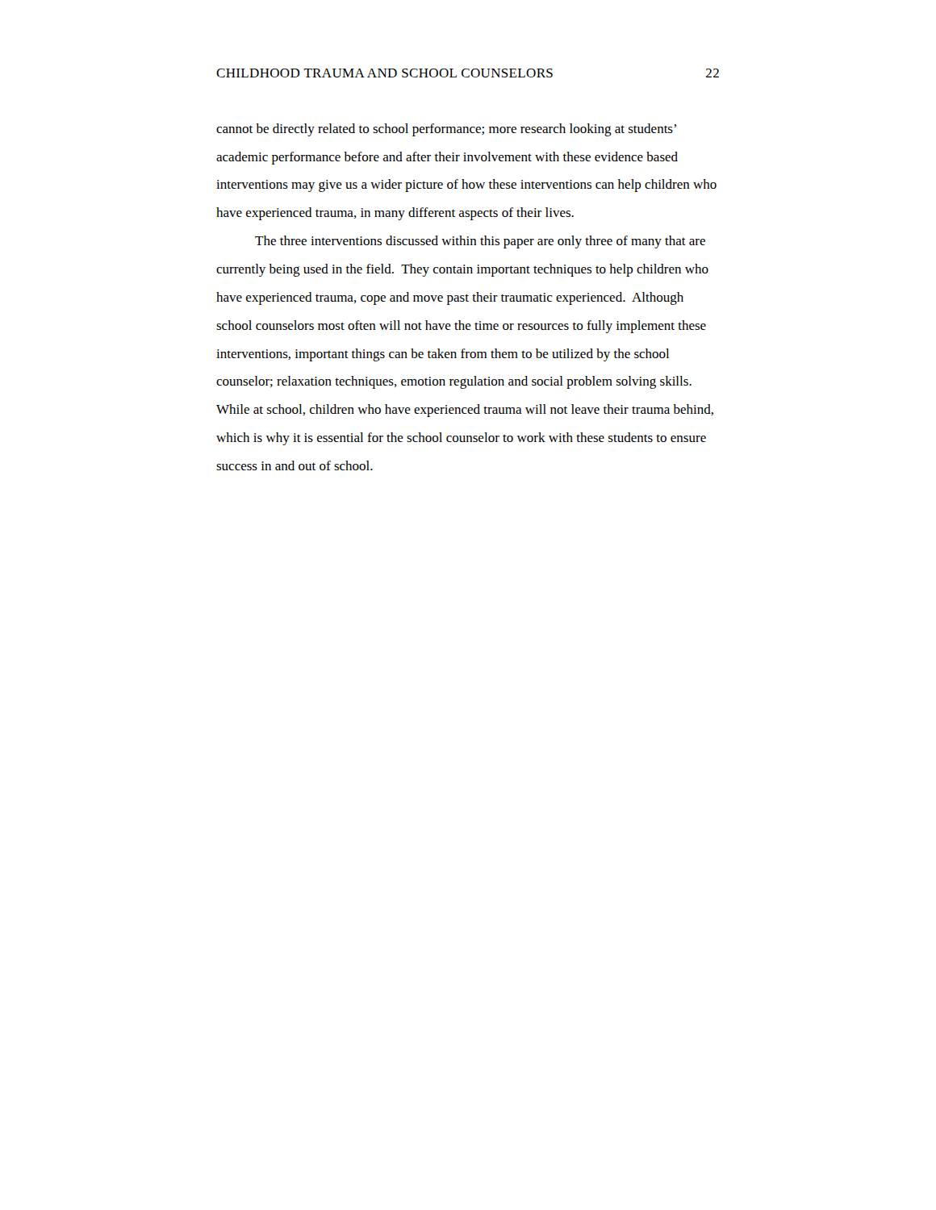Childhood Trauma and School Counselors 22
cannot be directly related to school performance; more research looking at students’ academic performance before and after their involvement with these evidence based interventions may give us a wider picture of how these interventions can help children who have experienced trauma, in many different aspects of their lives.
The three interventions discussed within this paper are only three of many that are currently being used in the field. They contain important techniques to help children who have experienced trauma, cope and move past their traumatic experienced. Although school counselors most often will not have the time or resources to fully implement these interventions, important things can be taken from them to be utilized by the school counselor; relaxation techniques, emotion regulation and social problem solving skills. While at school, children who have experienced trauma will not leave their trauma behind, which is why it is essential for the school counselor to work with these students to ensure success in and out of school.